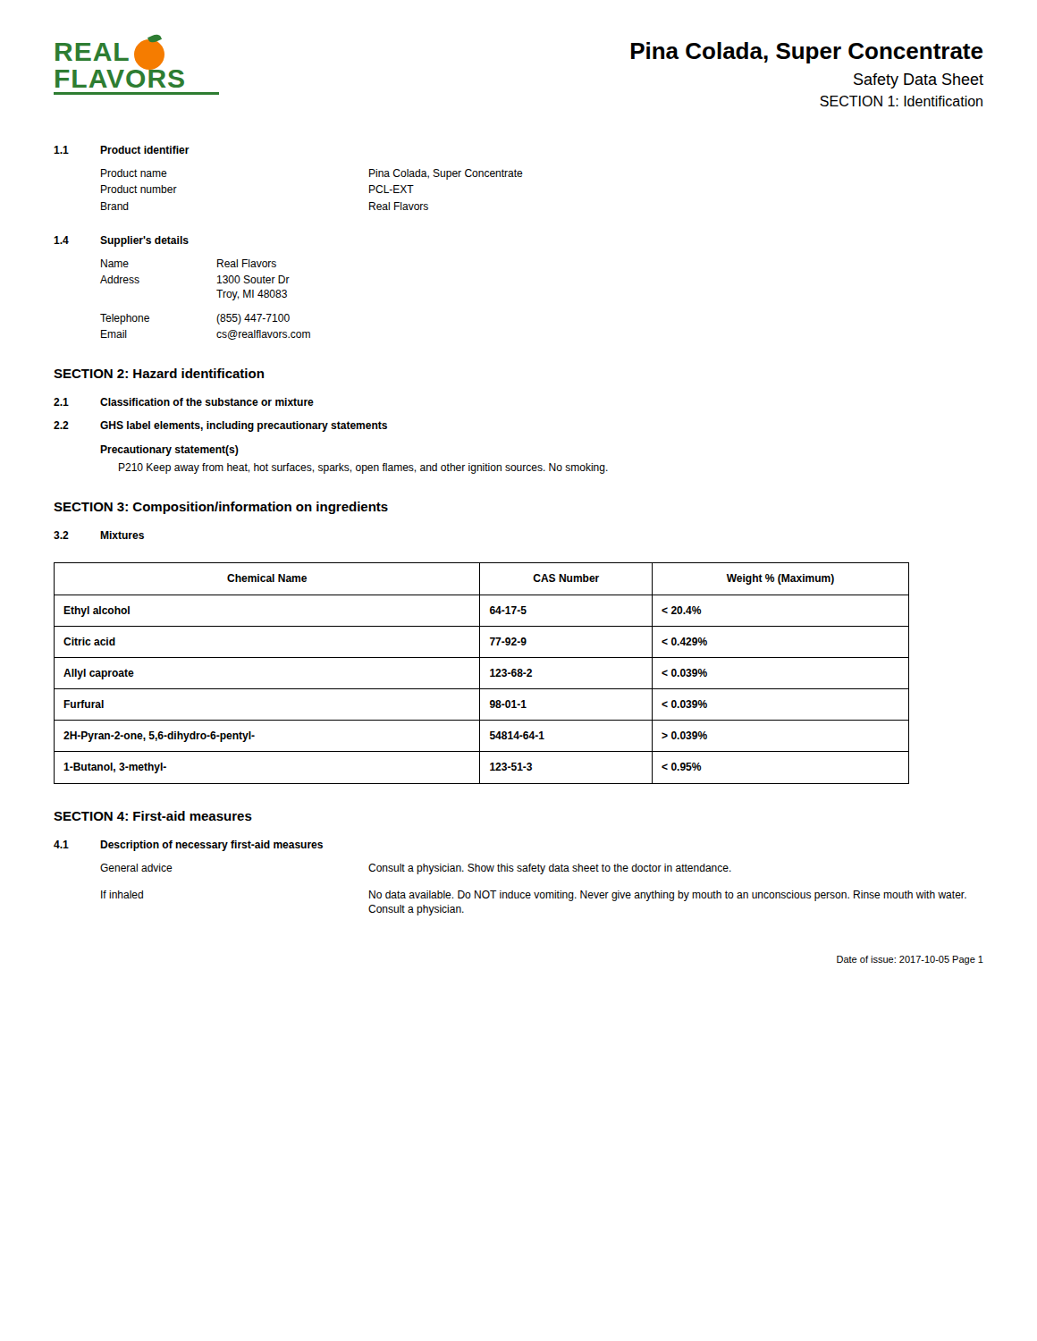REAL
FLAVORS
Pina Colada, Super Concentrate
Safety Data Sheet
SECTION 1: Identification
1.1
Product identifier
Product name
Pina Colada, Super Concentrate
Product number
PCL-EXT
Brand
Real Flavors
1.4
Supplier's details
Name
Real Flavors
Address
1300 Souter Dr
Troy, MI 48083
Telephone
(855) 447-7100
Email
cs@realflavors.com
SECTION 2: Hazard identification
2.1
Classification of the substance or mixture
2.2
GHS label elements, including precautionary statements
Precautionary statement(s)
P210 Keep away from heat, hot surfaces, sparks, open flames, and other ignition sources. No smoking.
SECTION 3: Composition/information on ingredients
3.2
Mixtures
| Chemical Name | CAS Number | Weight % (Maximum) |
| --- | --- | --- |
| Ethyl alcohol | 64-17-5 | < 20.4% |
| Citric acid | 77-92-9 | < 0.429% |
| Allyl caproate | 123-68-2 | < 0.039% |
| Furfural | 98-01-1 | < 0.039% |
| 2H-Pyran-2-one, 5,6-dihydro-6-pentyl- | 54814-64-1 | > 0.039% |
| 1-Butanol, 3-methyl- | 123-51-3 | < 0.95% |
SECTION 4: First-aid measures
4.1
Description of necessary first-aid measures
General advice
Consult a physician. Show this safety data sheet to the doctor in attendance.
If inhaled
No data available. Do NOT induce vomiting. Never give anything by mouth to an unconscious person. Rinse mouth with water. Consult a physician.
Date of issue: 2017-10-05 Page 1